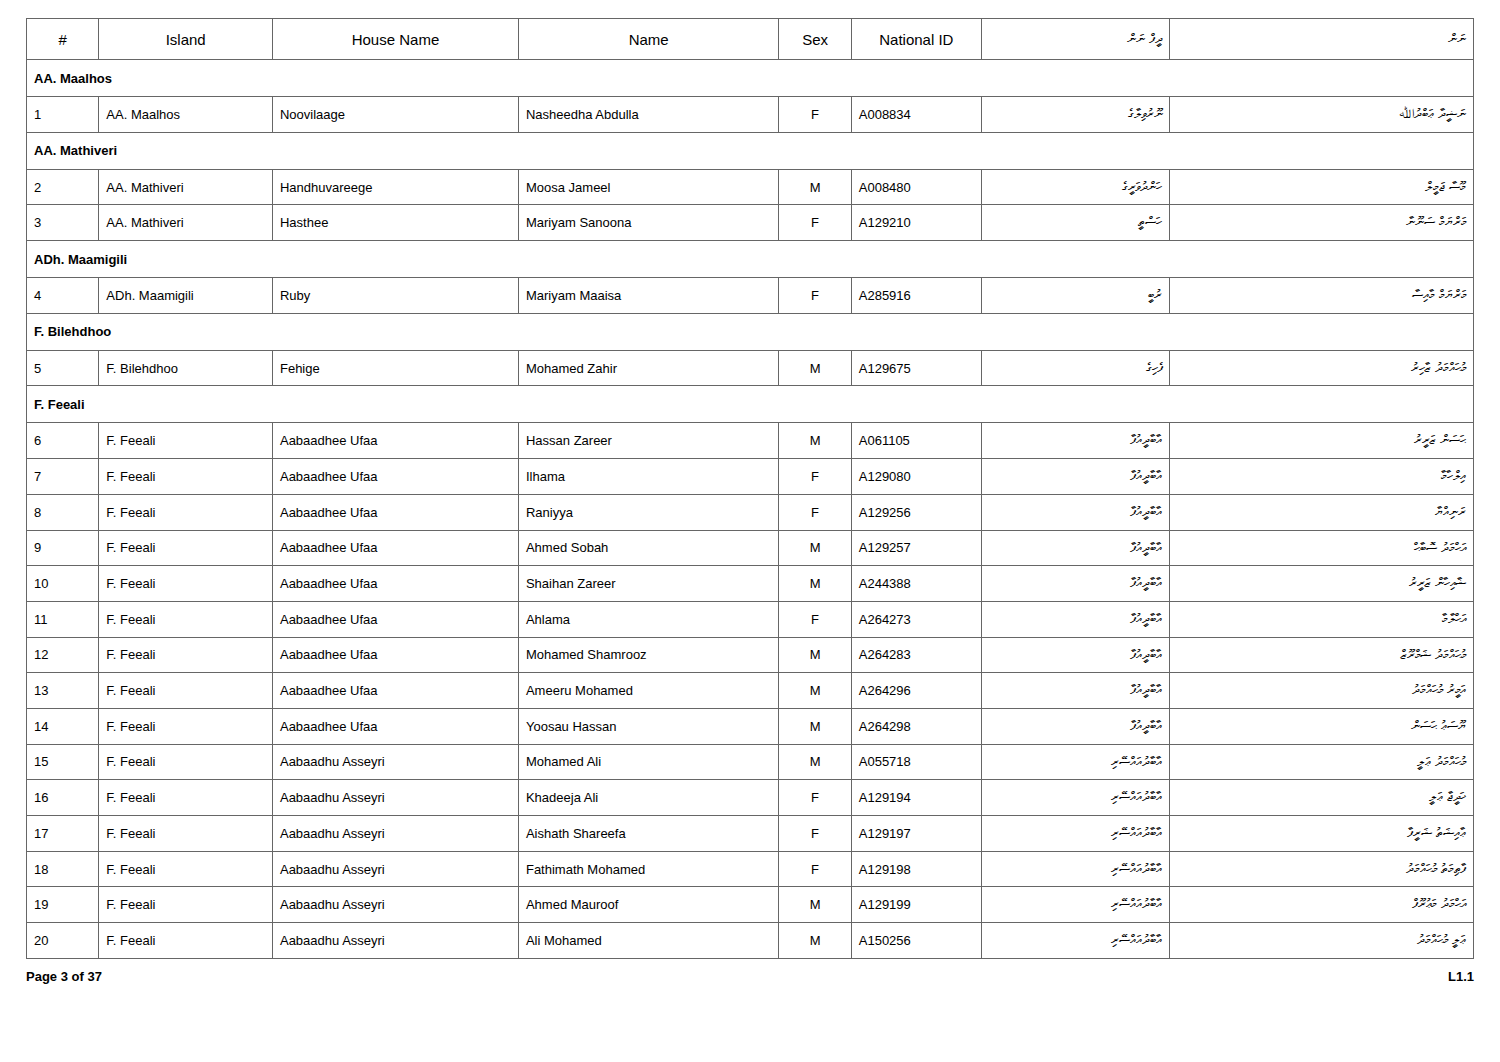| # | Island | House Name | Name | Sex | National ID | ދީފް ނަން | ނަން |
| --- | --- | --- | --- | --- | --- | --- | --- |
| AA. Maalhos |
| 1 | AA. Maalhos | Noovilaage | Nasheedha Abdulla | F | A008834 | ނޫރުވިލާގެ | ނަޝީދާ ޢަބްދުﷲ |
| AA. Mathiveri |
| 2 | AA. Mathiveri | Handhuvareege | Moosa Jameel | M | A008480 | ހަންދުވަރީގެ | މޫސާ ޖަމީލް |
| 3 | AA. Mathiveri | Hasthee | Mariyam Sanoona | F | A129210 | ހަސްތީ | މަރްޔަމް ސަނޫނާ |
| ADh. Maamigili |
| 4 | ADh. Maamigili | Ruby | Mariyam Maaisa | F | A285916 | ރުބީ | މަރްޔަމް މާއިސާ |
| F. Bilehdhoo |
| 5 | F. Bilehdhoo | Fehige | Mohamed Zahir | M | A129675 | ފެހިގެ | މުޙައްމަދު ޒާހިރު |
| F. Feeali |
| 6 | F. Feeali | Aabaadhee Ufaa | Hassan Zareer | M | A061105 | އާބާދީއުފާ | ޙަސަން ޒަރީރު |
| 7 | F. Feeali | Aabaadhee Ufaa | Ilhama | F | A129080 | އާބާދީއުފާ | އިލްހާމާ |
| 8 | F. Feeali | Aabaadhee Ufaa | Raniyya | F | A129256 | އާބާދީއުފާ | ރަނިއްޔާ |
| 9 | F. Feeali | Aabaadhee Ufaa | Ahmed Sobah | M | A129257 | އާބާދީއުފާ | އަޙްމަދު ސޮބާޙް |
| 10 | F. Feeali | Aabaadhee Ufaa | Shaihan Zareer | M | A244388 | އާބާދީއުފާ | ޝާއިހާން ޒަރީރު |
| 11 | F. Feeali | Aabaadhee Ufaa | Ahlama | F | A264273 | އާބާދީއުފާ | އަޙްލާމާ |
| 12 | F. Feeali | Aabaadhee Ufaa | Mohamed Shamrooz | M | A264283 | އާބާދީއުފާ | މުޙައްމަދު ޝަމްރޫޒް |
| 13 | F. Feeali | Aabaadhee Ufaa | Ameeru Mohamed | M | A264296 | އާބާދީއުފާ | އަމީރު މުޙައްމަދު |
| 14 | F. Feeali | Aabaadhee Ufaa | Yoosau Hassan | M | A264298 | އާބާދީއުފާ | ޔޫސަޢު ޙަސަން |
| 15 | F. Feeali | Aabaadhu Asseyri | Mohamed Ali | M | A055718 | އާބާދުއައްސޭރި | މުޙައްމަދު ޢަލީ |
| 16 | F. Feeali | Aabaadhu Asseyri | Khadeeja Ali | F | A129194 | އާބާދުއައްސޭރި | ޚަދީޖާ ޢަލީ |
| 17 | F. Feeali | Aabaadhu Asseyri | Aishath Shareefa | F | A129197 | އާބާދުއައްސޭރި | ޢާއިޝަތު ޝަރީފާ |
| 18 | F. Feeali | Aabaadhu Asseyri | Fathimath Mohamed | F | A129198 | އާބާދުއައްސޭރި | ފާޠިމަތު މުޙައްމަދު |
| 19 | F. Feeali | Aabaadhu Asseyri | Ahmed Mauroof | M | A129199 | އާބާދުއައްސޭރި | އަޙްމަދު މަޢުރޫފް |
| 20 | F. Feeali | Aabaadhu Asseyri | Ali Mohamed | M | A150256 | އާބާދުއައްސޭރި | ޢަލީ މުޙައްމަދު |
Page 3 of 37 L1.1